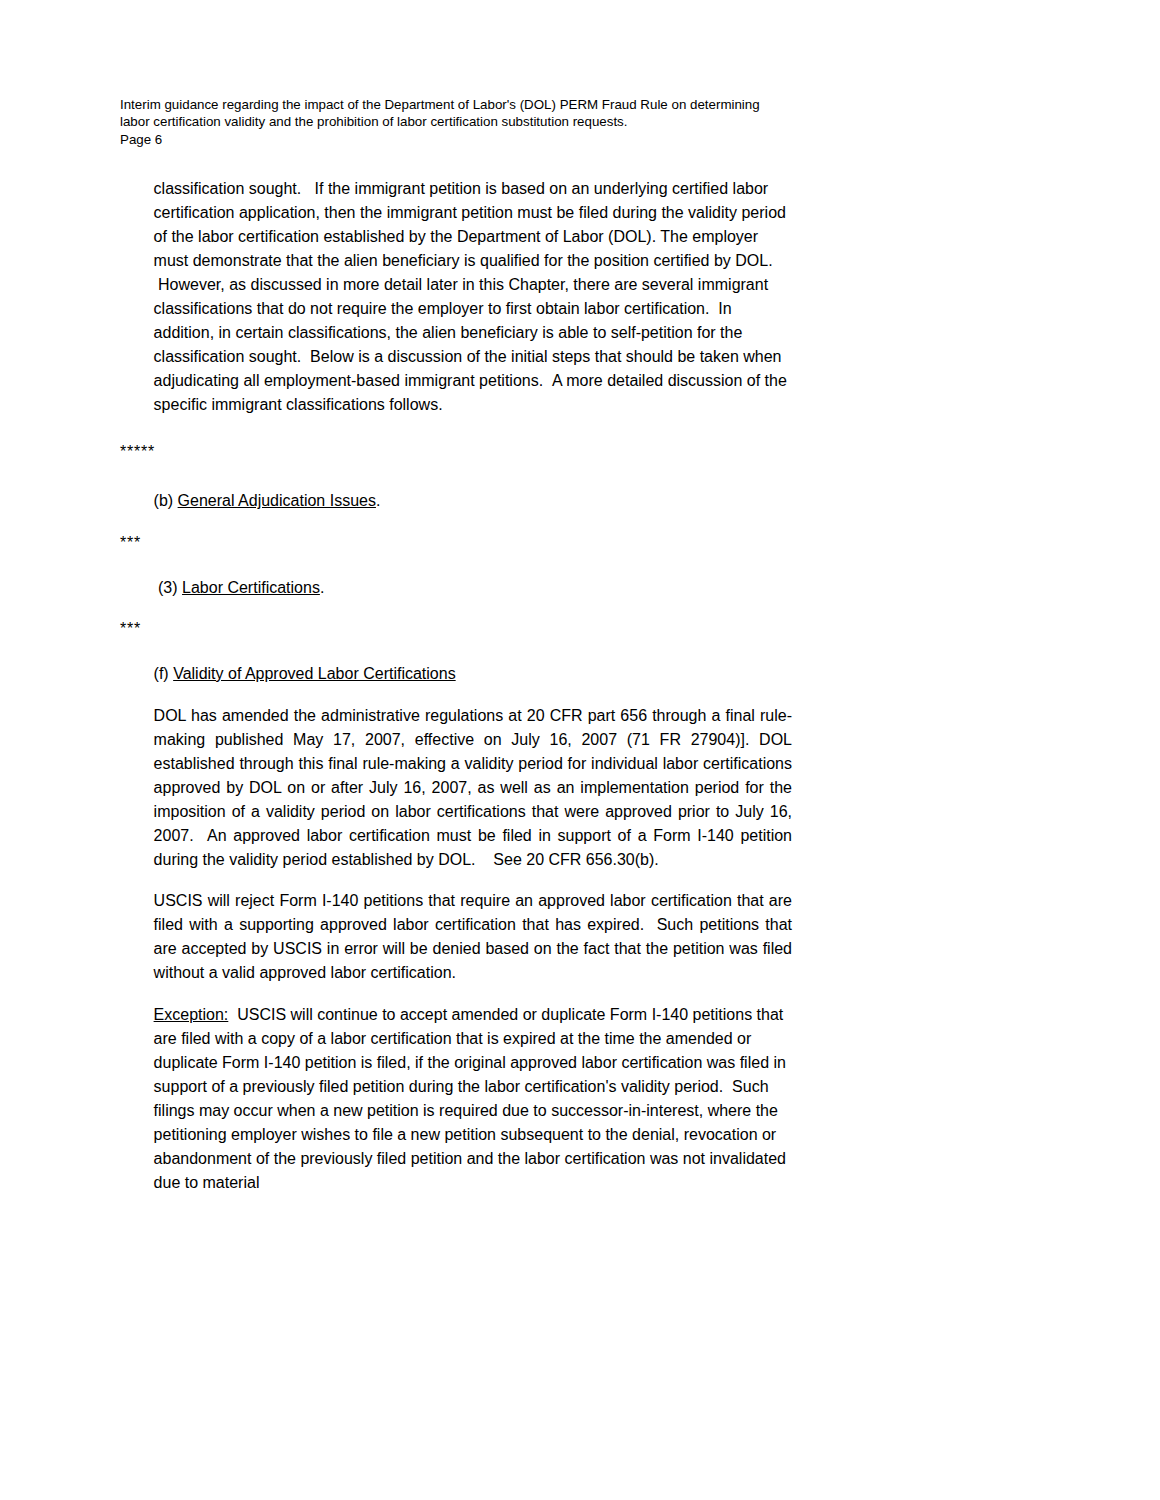Interim guidance regarding the impact of the Department of Labor's (DOL) PERM Fraud Rule on determining labor certification validity and the prohibition of labor certification substitution requests.
Page 6
classification sought. If the immigrant petition is based on an underlying certified labor certification application, then the immigrant petition must be filed during the validity period of the labor certification established by the Department of Labor (DOL). The employer must demonstrate that the alien beneficiary is qualified for the position certified by DOL. However, as discussed in more detail later in this Chapter, there are several immigrant classifications that do not require the employer to first obtain labor certification. In addition, in certain classifications, the alien beneficiary is able to self-petition for the classification sought. Below is a discussion of the initial steps that should be taken when adjudicating all employment-based immigrant petitions. A more detailed discussion of the specific immigrant classifications follows.
*****
(b) General Adjudication Issues.
***
(3) Labor Certifications.
***
(f) Validity of Approved Labor Certifications
DOL has amended the administrative regulations at 20 CFR part 656 through a final rule-making published May 17, 2007, effective on July 16, 2007 (71 FR 27904)]. DOL established through this final rule-making a validity period for individual labor certifications approved by DOL on or after July 16, 2007, as well as an implementation period for the imposition of a validity period on labor certifications that were approved prior to July 16, 2007. An approved labor certification must be filed in support of a Form I-140 petition during the validity period established by DOL. See 20 CFR 656.30(b).
USCIS will reject Form I-140 petitions that require an approved labor certification that are filed with a supporting approved labor certification that has expired. Such petitions that are accepted by USCIS in error will be denied based on the fact that the petition was filed without a valid approved labor certification.
Exception: USCIS will continue to accept amended or duplicate Form I-140 petitions that are filed with a copy of a labor certification that is expired at the time the amended or duplicate Form I-140 petition is filed, if the original approved labor certification was filed in support of a previously filed petition during the labor certification's validity period. Such filings may occur when a new petition is required due to successor-in-interest, where the petitioning employer wishes to file a new petition subsequent to the denial, revocation or abandonment of the previously filed petition and the labor certification was not invalidated due to material